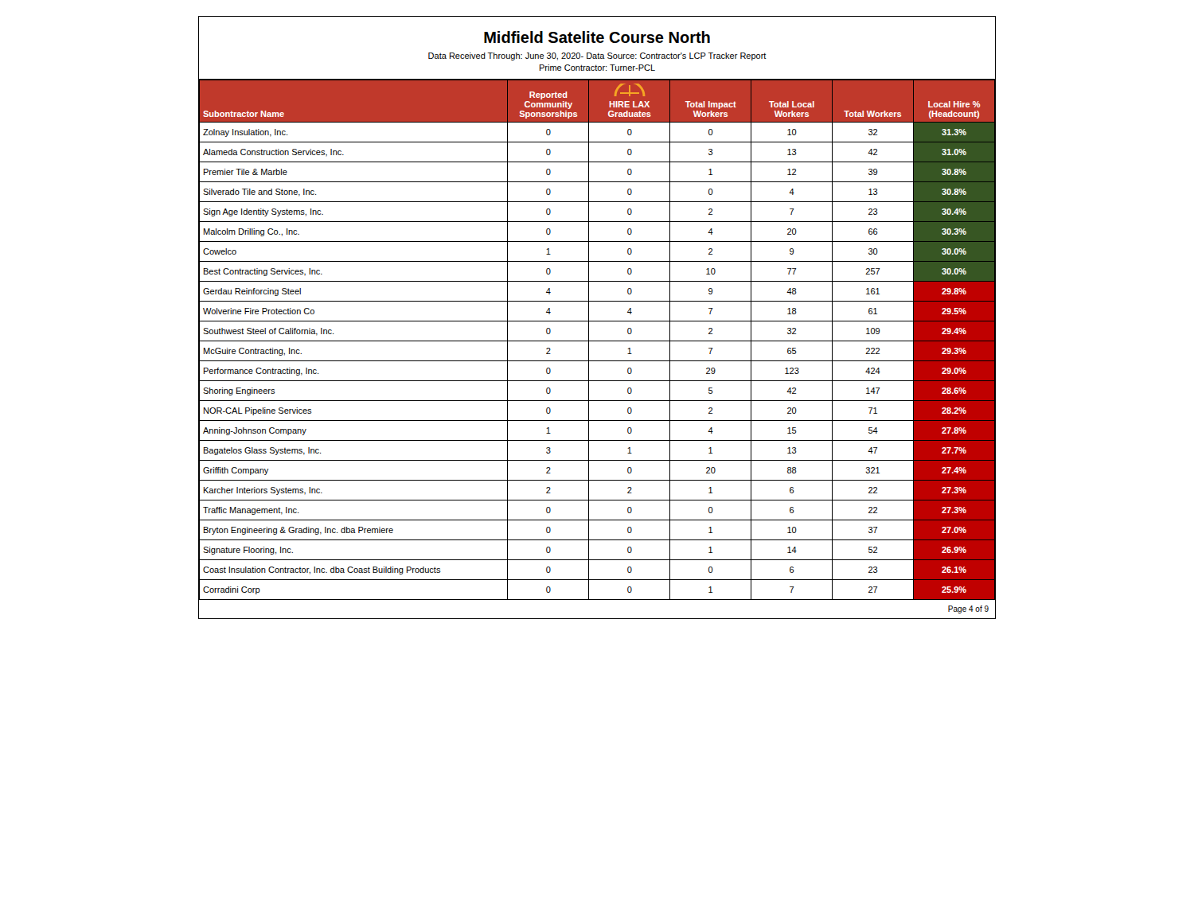Midfield Satelite Course North
Data Received Through: June 30, 2020- Data Source: Contractor's LCP Tracker Report
Prime Contractor: Turner-PCL
| Subontractor Name | Reported Community Sponsorships | HIRE LAX Graduates | Total Impact Workers | Total Local Workers | Total Workers | Local Hire % (Headcount) |
| --- | --- | --- | --- | --- | --- | --- |
| Zolnay Insulation, Inc. | 0 | 0 | 0 | 10 | 32 | 31.3% |
| Alameda Construction Services, Inc. | 0 | 0 | 3 | 13 | 42 | 31.0% |
| Premier Tile & Marble | 0 | 0 | 1 | 12 | 39 | 30.8% |
| Silverado Tile and Stone, Inc. | 0 | 0 | 0 | 4 | 13 | 30.8% |
| Sign Age Identity Systems, Inc. | 0 | 0 | 2 | 7 | 23 | 30.4% |
| Malcolm Drilling Co., Inc. | 0 | 0 | 4 | 20 | 66 | 30.3% |
| Cowelco | 1 | 0 | 2 | 9 | 30 | 30.0% |
| Best Contracting Services, Inc. | 0 | 0 | 10 | 77 | 257 | 30.0% |
| Gerdau Reinforcing Steel | 4 | 0 | 9 | 48 | 161 | 29.8% |
| Wolverine Fire Protection Co | 4 | 4 | 7 | 18 | 61 | 29.5% |
| Southwest Steel of California, Inc. | 0 | 0 | 2 | 32 | 109 | 29.4% |
| McGuire Contracting, Inc. | 2 | 1 | 7 | 65 | 222 | 29.3% |
| Performance Contracting, Inc. | 0 | 0 | 29 | 123 | 424 | 29.0% |
| Shoring Engineers | 0 | 0 | 5 | 42 | 147 | 28.6% |
| NOR-CAL Pipeline Services | 0 | 0 | 2 | 20 | 71 | 28.2% |
| Anning-Johnson Company | 1 | 0 | 4 | 15 | 54 | 27.8% |
| Bagatelos Glass Systems, Inc. | 3 | 1 | 1 | 13 | 47 | 27.7% |
| Griffith Company | 2 | 0 | 20 | 88 | 321 | 27.4% |
| Karcher Interiors Systems, Inc. | 2 | 2 | 1 | 6 | 22 | 27.3% |
| Traffic Management, Inc. | 0 | 0 | 0 | 6 | 22 | 27.3% |
| Bryton Engineering & Grading, Inc. dba Premiere | 0 | 0 | 1 | 10 | 37 | 27.0% |
| Signature Flooring, Inc. | 0 | 0 | 1 | 14 | 52 | 26.9% |
| Coast Insulation Contractor, Inc. dba Coast Building Products | 0 | 0 | 0 | 6 | 23 | 26.1% |
| Corradini Corp | 0 | 0 | 1 | 7 | 27 | 25.9% |
Page 4 of 9